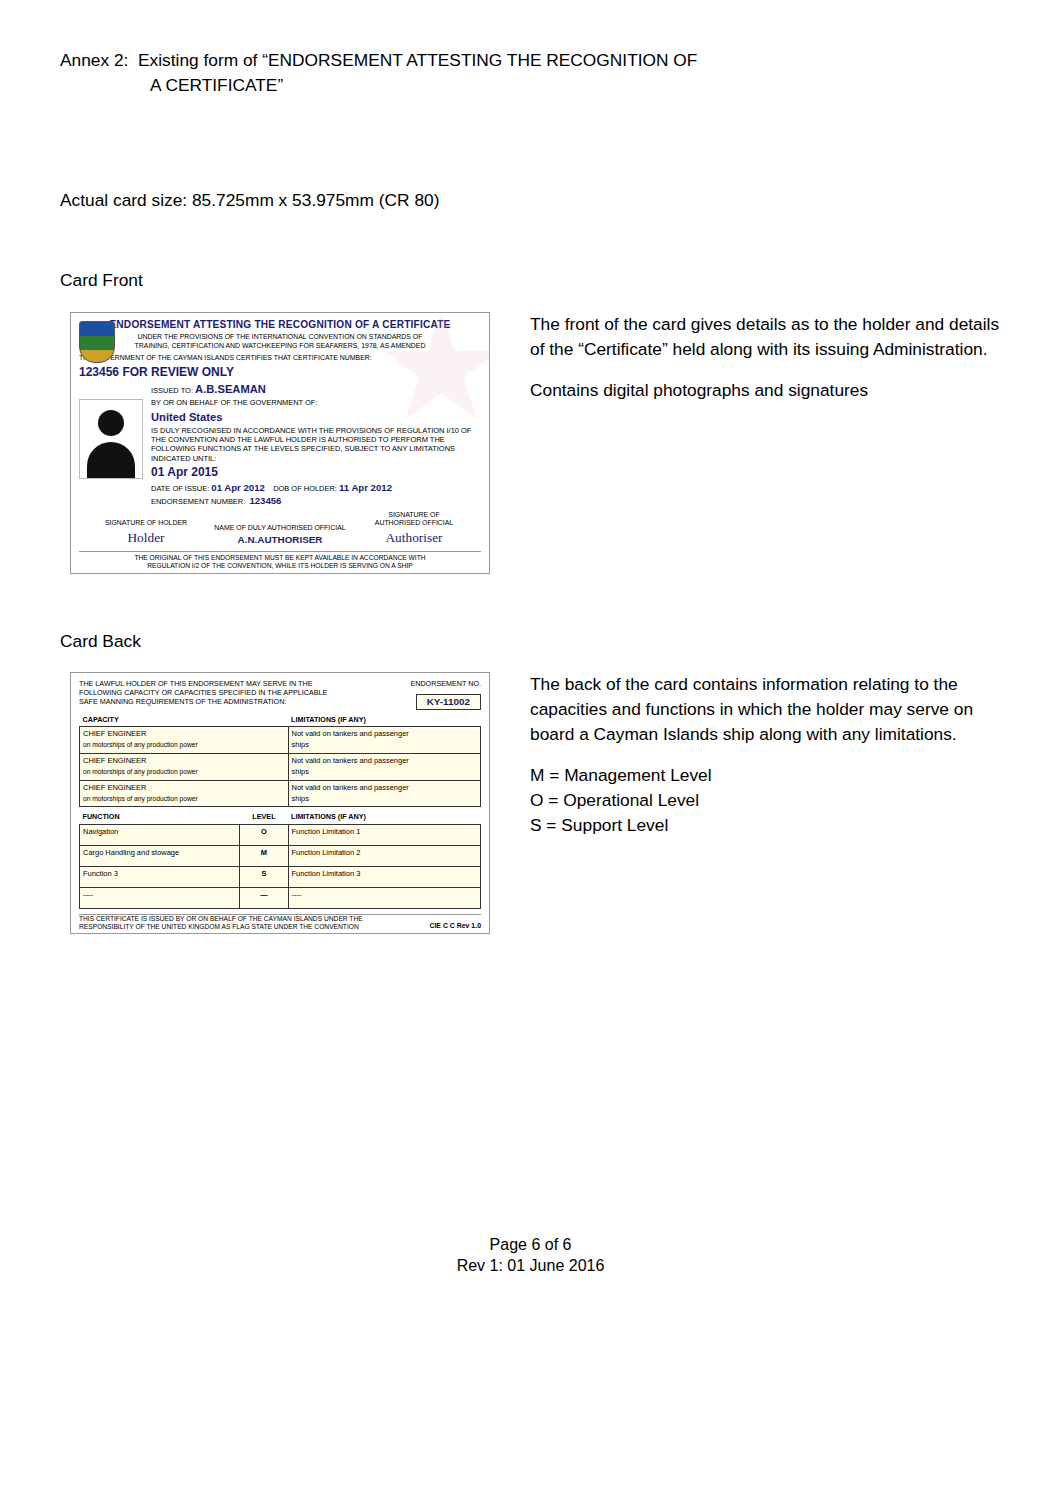Annex 2: Existing form of “ENDORSEMENT ATTESTING THE RECOGNITION OFA CERTIFICATE”
Actual card size: 85.725mm x 53.975mm (CR 80)
Card Front
ENDORSEMENT ATTESTING THE RECOGNITION OF A CERTIFICATE
UNDER THE PROVISIONS OF THE INTERNATIONAL CONVENTION ON STANDARDS OF
TRAINING, CERTIFICATION AND WATCHKEEPING FOR SEAFARERS, 1978, AS AMENDED
THE GOVERNMENT OF THE CAYMAN ISLANDS CERTIFIES THAT CERTIFICATE NUMBER:
123456 FOR REVIEW ONLY
ISSUED TO: A.B.SEAMAN
BY OR ON BEHALF OF THE GOVERNMENT OF:
United States
IS DULY RECOGNISED IN ACCORDANCE WITH THE PROVISIONS OF REGULATION I/10 OF THE CONVENTION AND THE LAWFUL HOLDER IS AUTHORISED TO PERFORM THE FOLLOWING FUNCTIONS AT THE LEVELS SPECIFIED, SUBJECT TO ANY LIMITATIONS INDICATED UNTIL:
01 Apr 2015
DATE OF ISSUE: 01 Apr 2012 DOB OF HOLDER: 11 Apr 2012
ENDORSEMENT NUMBER: 123456
SIGNATURE OF HOLDERHolder
NAME OF DULY AUTHORISED OFFICIALA.N.AUTHORISER
SIGNATURE OF
AUTHORISED OFFICIALAuthoriser
THE ORIGINAL OF THIS ENDORSEMENT MUST BE KEPT AVAILABLE IN ACCORDANCE WITH
REGULATION I/2 OF THE CONVENTION, WHILE ITS HOLDER IS SERVING ON A SHIP
The front of the card gives details as to the holder and details of the “Certificate” held along with its issuing Administration.
Contains digital photographs and signatures
Card Back
THE LAWFUL HOLDER OF THIS ENDORSEMENT MAY SERVE IN THE
FOLLOWING CAPACITY OR CAPACITIES SPECIFIED IN THE APPLICABLE
SAFE MANNING REQUIREMENTS OF THE ADMINISTRATION:
ENDORSEMENT NO.
KY-11002
| CAPACITY | LIMITATIONS (IF ANY) |
| --- | --- |
| CHIEF ENGINEER on motorships of any production power | Not valid on tankers and passenger ships |
| CHIEF ENGINEER on motorships of any production power | Not valid on tankers and passenger ships |
| CHIEF ENGINEER on motorships of any production power | Not valid on tankers and passenger ships |
| FUNCTION | LEVEL | LIMITATIONS (IF ANY) |
| --- | --- | --- |
| Navigation | O | Function Limitation 1 |
| Cargo Handling and stowage | M | Function Limitation 2 |
| Function 3 | S | Function Limitation 3 |
| ---- | — | ---- |
THIS CERTIFICATE IS ISSUED BY OR ON BEHALF OF THE CAYMAN ISLANDS UNDER THE
RESPONSIBILITY OF THE UNITED KINGDOM AS FLAG STATE UNDER THE CONVENTION
CIE C C Rev 1.0
The back of the card contains information relating to the capacities and functions in which the holder may serve on board a Cayman Islands ship along with any limitations.
M = Management Level
O = Operational Level
S = Support Level
Page 6 of 6
Rev 1: 01 June 2016